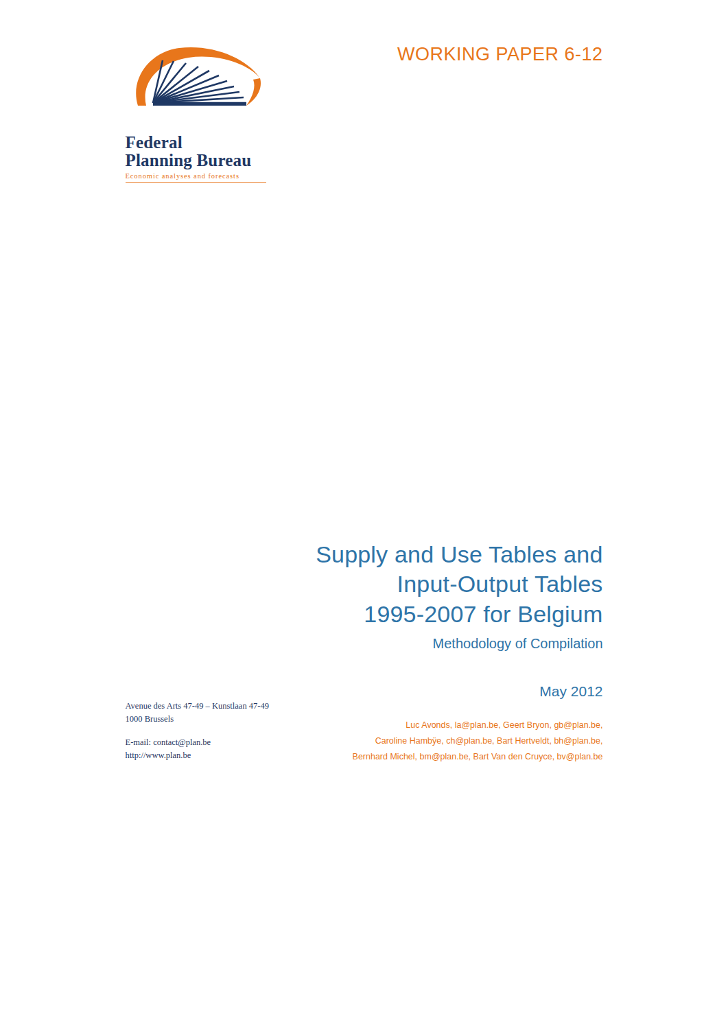Federal
Planning Bureau
Economic analyses and forecasts
WORKING PAPER 6-12
Supply and Use Tables and
Input-Output Tables
1995-2007 for Belgium
Methodology of Compilation
May 2012
Luc Avonds, la@plan.be, Geert Bryon, gb@plan.be,
Caroline Hambÿe, ch@plan.be, Bart Hertveldt, bh@plan.be,
Bernhard Michel, bm@plan.be, Bart Van den Cruyce, bv@plan.be
Avenue des Arts 47-49 – Kunstlaan 47-49
1000 Brussels
E-mail: contact@plan.be
http://www.plan.be